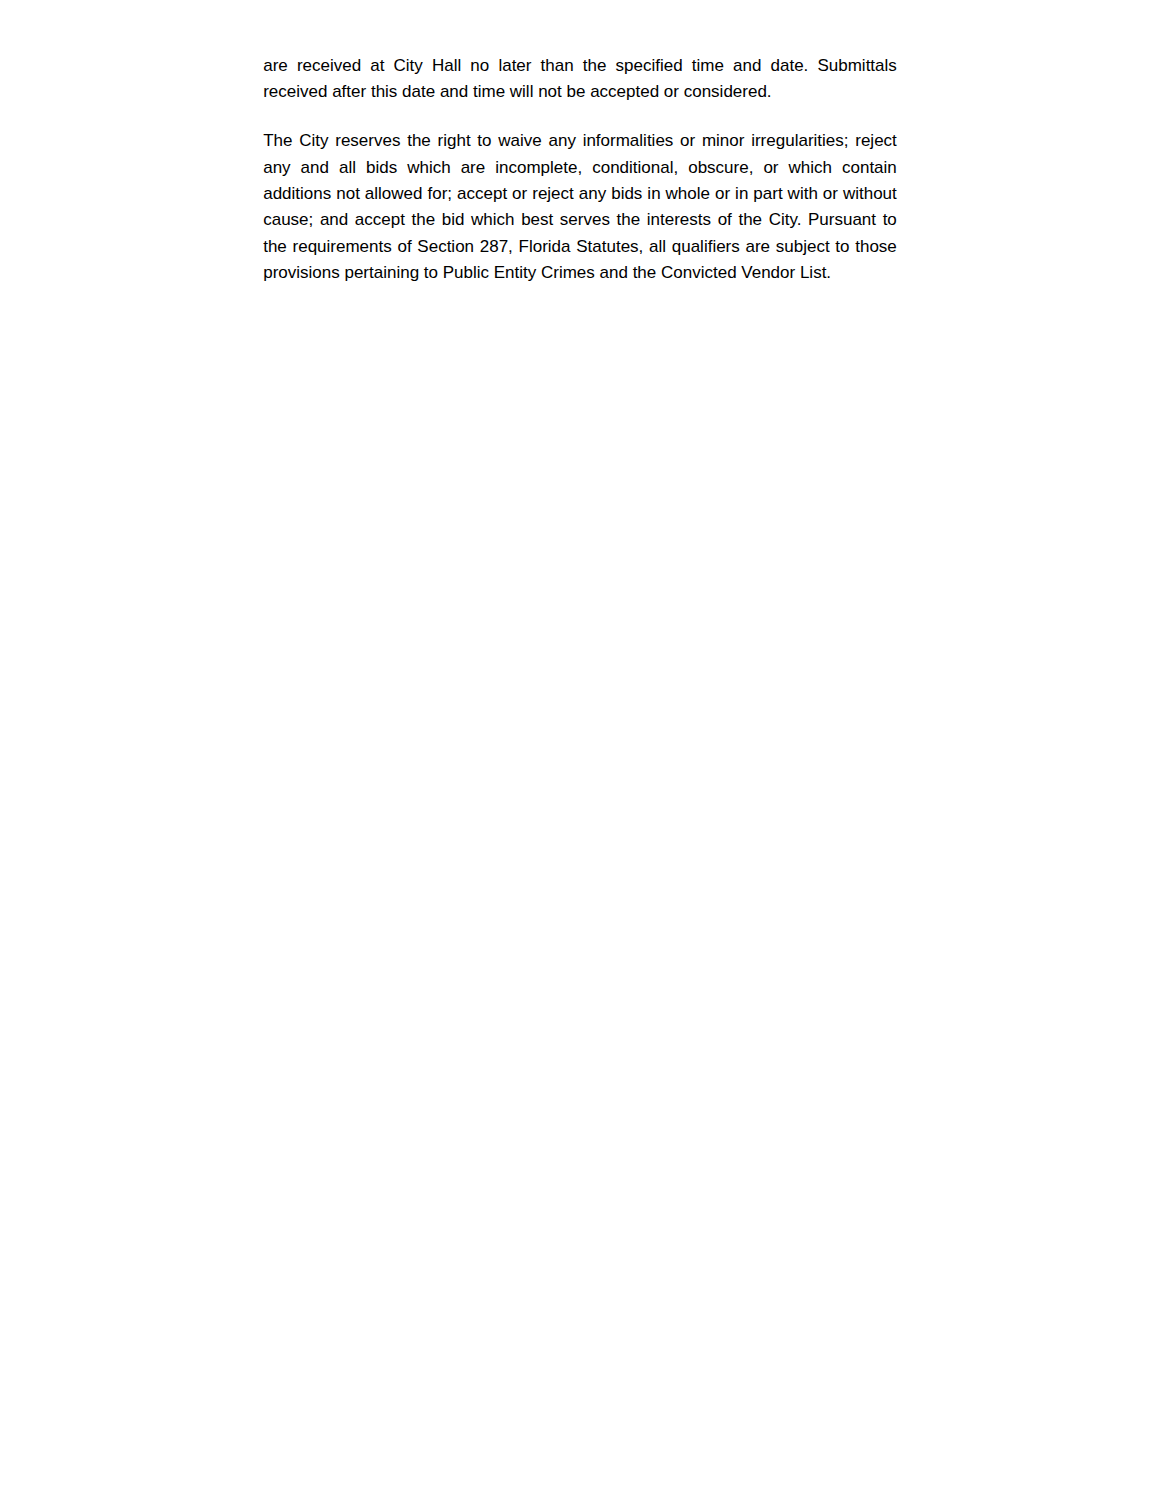are received at City Hall no later than the specified time and date. Submittals received after this date and time will not be accepted or considered.
The City reserves the right to waive any informalities or minor irregularities; reject any and all bids which are incomplete, conditional, obscure, or which contain additions not allowed for; accept or reject any bids in whole or in part with or without cause; and accept the bid which best serves the interests of the City. Pursuant to the requirements of Section 287, Florida Statutes, all qualifiers are subject to those provisions pertaining to Public Entity Crimes and the Convicted Vendor List.